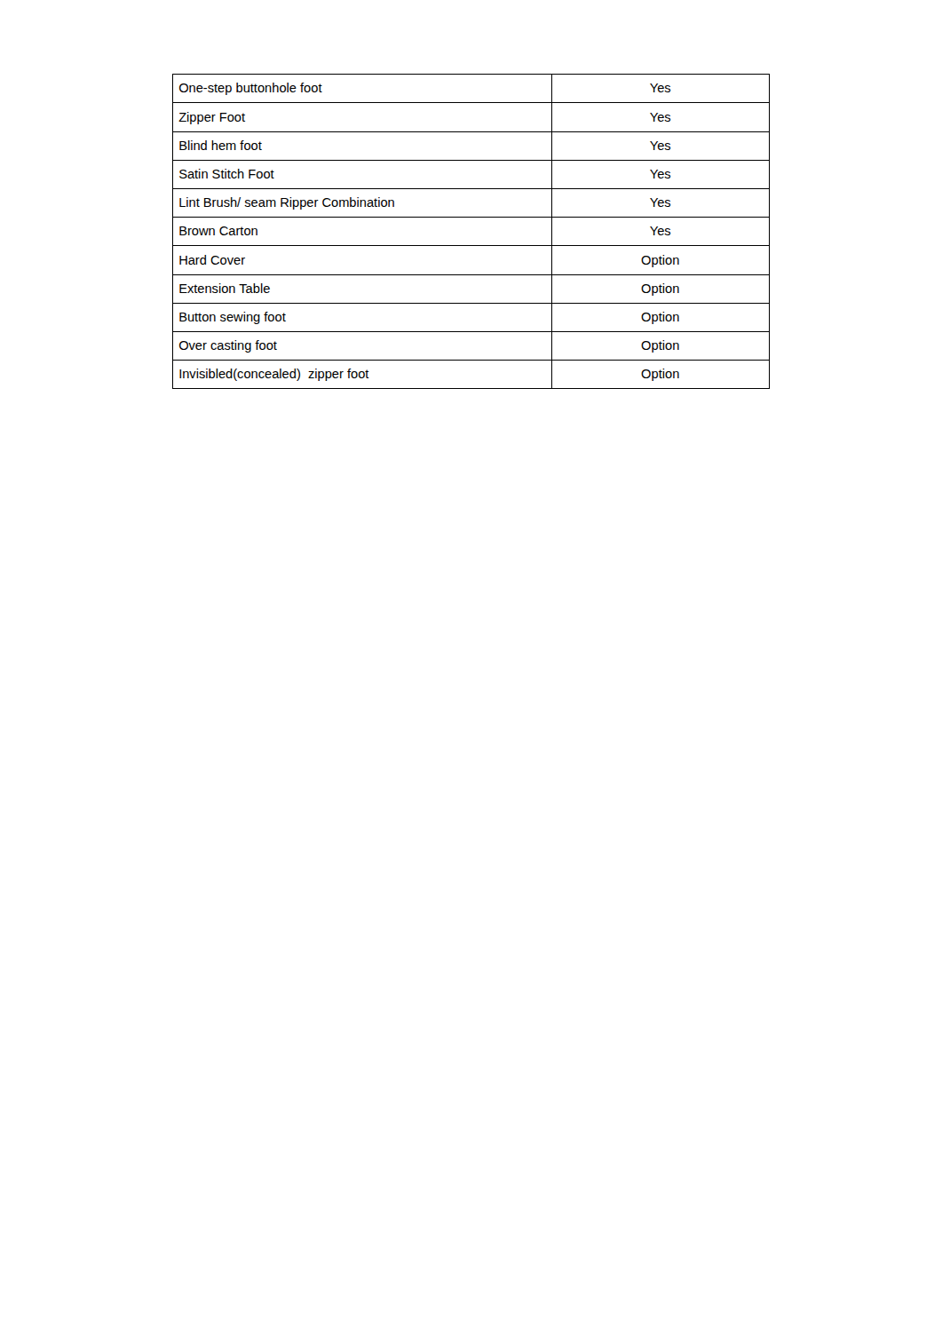| One-step buttonhole foot | Yes |
| Zipper Foot | Yes |
| Blind hem foot | Yes |
| Satin Stitch Foot | Yes |
| Lint Brush/ seam Ripper Combination | Yes |
| Brown Carton | Yes |
| Hard Cover | Option |
| Extension Table | Option |
| Button sewing foot | Option |
| Over casting foot | Option |
| Invisibled(concealed) zipper foot | Option |